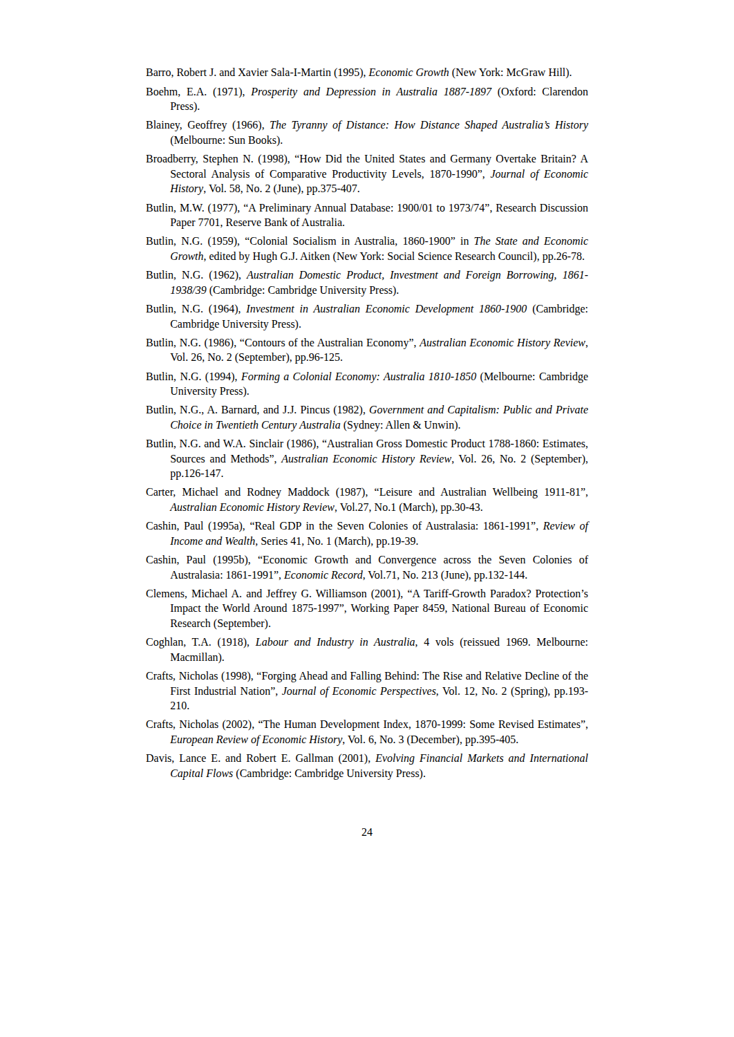Barro, Robert J. and Xavier Sala-I-Martin (1995), Economic Growth (New York: McGraw Hill).
Boehm, E.A. (1971), Prosperity and Depression in Australia 1887-1897 (Oxford: Clarendon Press).
Blainey, Geoffrey (1966), The Tyranny of Distance: How Distance Shaped Australia’s History (Melbourne: Sun Books).
Broadberry, Stephen N. (1998), “How Did the United States and Germany Overtake Britain? A Sectoral Analysis of Comparative Productivity Levels, 1870-1990”, Journal of Economic History, Vol. 58, No. 2 (June), pp.375-407.
Butlin, M.W. (1977), “A Preliminary Annual Database: 1900/01 to 1973/74”, Research Discussion Paper 7701, Reserve Bank of Australia.
Butlin, N.G. (1959), “Colonial Socialism in Australia, 1860-1900” in The State and Economic Growth, edited by Hugh G.J. Aitken (New York: Social Science Research Council), pp.26-78.
Butlin, N.G. (1962), Australian Domestic Product, Investment and Foreign Borrowing, 1861-1938/39 (Cambridge: Cambridge University Press).
Butlin, N.G. (1964), Investment in Australian Economic Development 1860-1900 (Cambridge: Cambridge University Press).
Butlin, N.G. (1986), “Contours of the Australian Economy”, Australian Economic History Review, Vol. 26, No. 2 (September), pp.96-125.
Butlin, N.G. (1994), Forming a Colonial Economy: Australia 1810-1850 (Melbourne: Cambridge University Press).
Butlin, N.G., A. Barnard, and J.J. Pincus (1982), Government and Capitalism: Public and Private Choice in Twentieth Century Australia (Sydney: Allen & Unwin).
Butlin, N.G. and W.A. Sinclair (1986), “Australian Gross Domestic Product 1788-1860: Estimates, Sources and Methods”, Australian Economic History Review, Vol. 26, No. 2 (September), pp.126-147.
Carter, Michael and Rodney Maddock (1987), “Leisure and Australian Wellbeing 1911-81”, Australian Economic History Review, Vol.27, No.1 (March), pp.30-43.
Cashin, Paul (1995a), “Real GDP in the Seven Colonies of Australasia: 1861-1991”, Review of Income and Wealth, Series 41, No. 1 (March), pp.19-39.
Cashin, Paul (1995b), “Economic Growth and Convergence across the Seven Colonies of Australasia: 1861-1991”, Economic Record, Vol.71, No. 213 (June), pp.132-144.
Clemens, Michael A. and Jeffrey G. Williamson (2001), “A Tariff-Growth Paradox? Protection’s Impact the World Around 1875-1997”, Working Paper 8459, National Bureau of Economic Research (September).
Coghlan, T.A. (1918), Labour and Industry in Australia, 4 vols (reissued 1969. Melbourne: Macmillan).
Crafts, Nicholas (1998), “Forging Ahead and Falling Behind: The Rise and Relative Decline of the First Industrial Nation”, Journal of Economic Perspectives, Vol. 12, No. 2 (Spring), pp.193-210.
Crafts, Nicholas (2002), “The Human Development Index, 1870-1999: Some Revised Estimates”, European Review of Economic History, Vol. 6, No. 3 (December), pp.395-405.
Davis, Lance E. and Robert E. Gallman (2001), Evolving Financial Markets and International Capital Flows (Cambridge: Cambridge University Press).
24